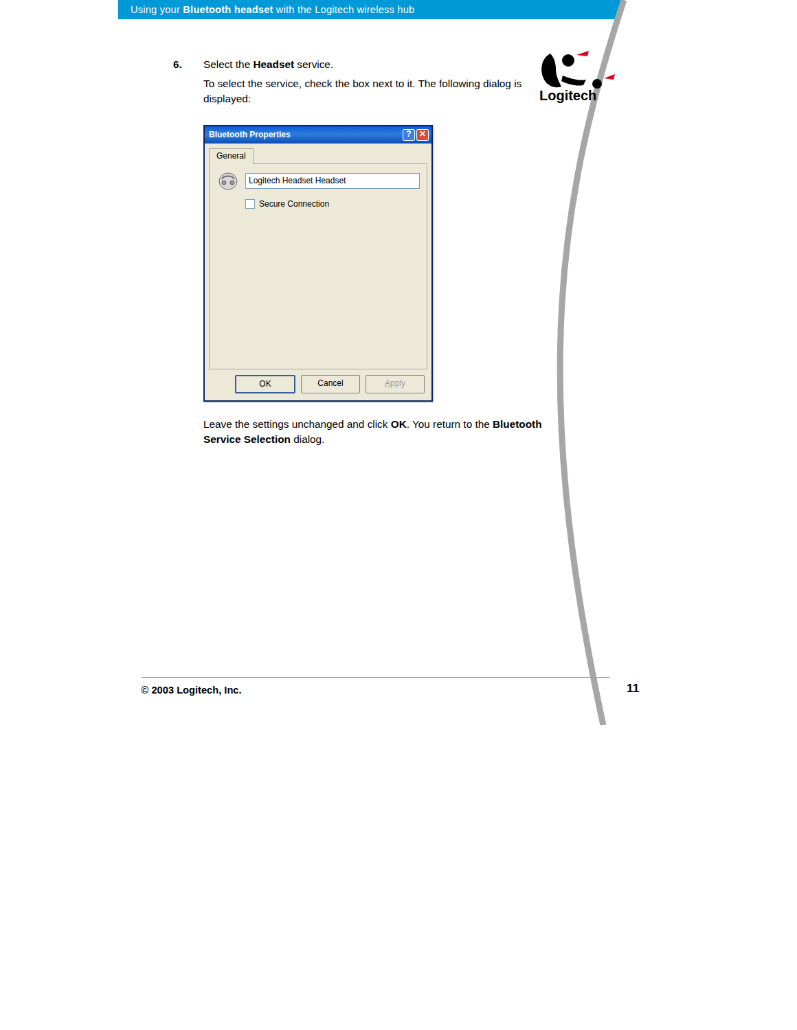Using your Bluetooth headset with the Logitech wireless hub
Logitech
6.
Select the Headset service.
To select the service, check the box next to it. The following dialog is displayed:
Bluetooth Properties ? ✕
General
Logitech Headset Headset
Secure Connection
OK Cancel Apply
Leave the settings unchanged and click OK. You return to the Bluetooth Service Selection dialog.
© 2003 Logitech, Inc.
11